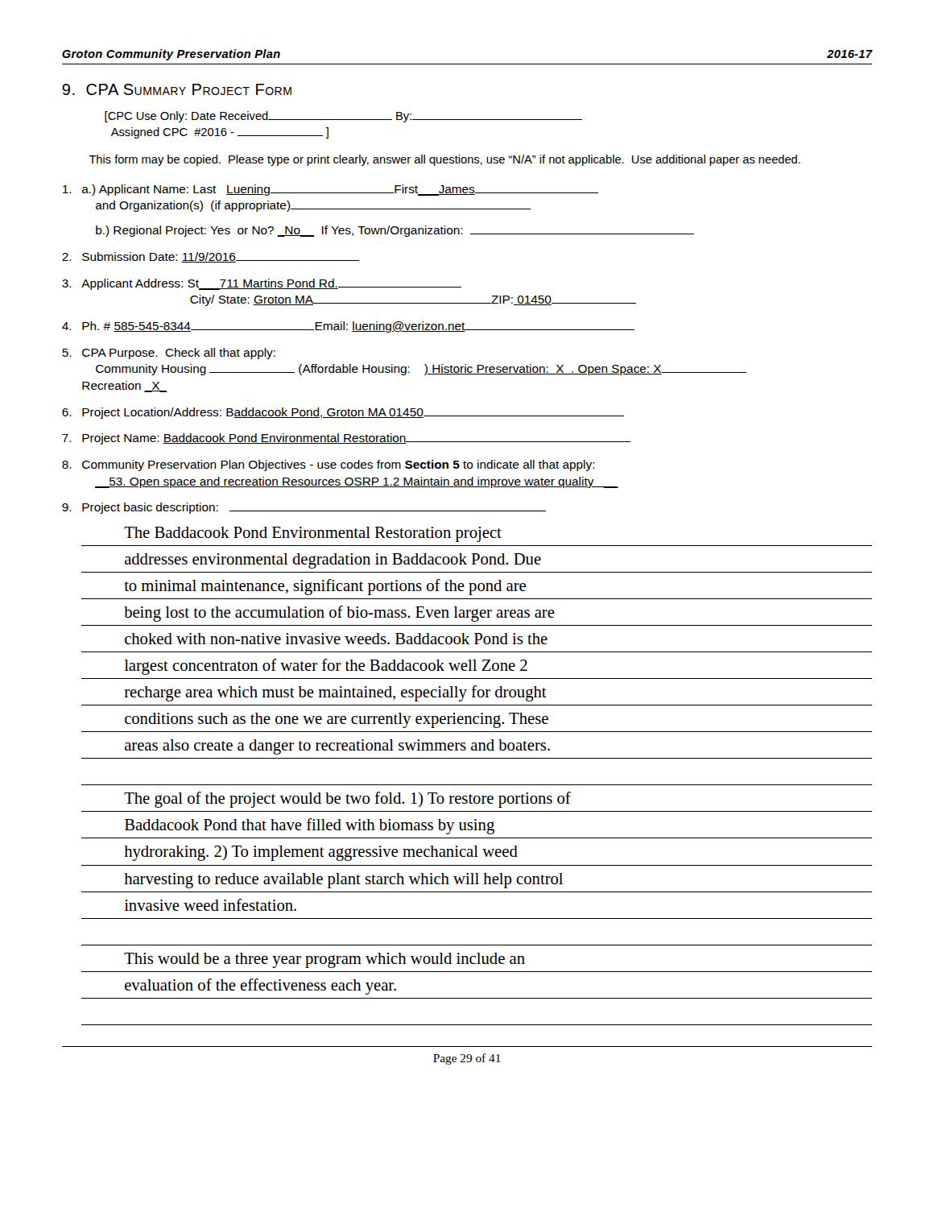Groton Community Preservation Plan 2016-17
9. CPA Summary Project Form
[CPC Use Only: Date Received By:
Assigned CPC #2016 - ]
This form may be copied. Please type or print clearly, answer all questions, use “N/A” if not applicable. Use additional paper as needed.
1. a.) Applicant Name: Last Luening First___James
and Organization(s) (if appropriate)
b.) Regional Project: Yes or No? _No__ If Yes, Town/Organization:
2. Submission Date: 11/9/2016
3. Applicant Address: St___711 Martins Pond Rd.
City/ State: Groton MA ZIP: 01450
4. Ph. # 585-545-8344 Email: luening@verizon.net
5. CPA Purpose. Check all that apply:
Community Housing (Affordable Housing: ) Historic Preservation: X . Open Space: X
Recreation _X_
6. Project Location/Address: Baddacook Pond, Groton MA 01450
7. Project Name: Baddacook Pond Environmental Restoration
8. Community Preservation Plan Objectives - use codes from Section 5 to indicate all that apply:
__53. Open space and recreation Resources OSRP 1.2 Maintain and improve water quality __
9. Project basic description:
The Baddacook Pond Environmental Restoration project
addresses environmental degradation in Baddacook Pond. Due
to minimal maintenance, significant portions of the pond are
being lost to the accumulation of bio-mass. Even larger areas are
choked with non-native invasive weeds. Baddacook Pond is the
largest concentraton of water for the Baddacook well Zone 2
recharge area which must be maintained, especially for drought
conditions such as the one we are currently experiencing. These
areas also create a danger to recreational swimmers and boaters.
The goal of the project would be two fold. 1) To restore portions of
Baddacook Pond that have filled with biomass by using
hydroraking. 2) To implement aggressive mechanical weed
harvesting to reduce available plant starch which will help control
invasive weed infestation.
This would be a three year program which would include an
evaluation of the effectiveness each year.
Page 29 of 41